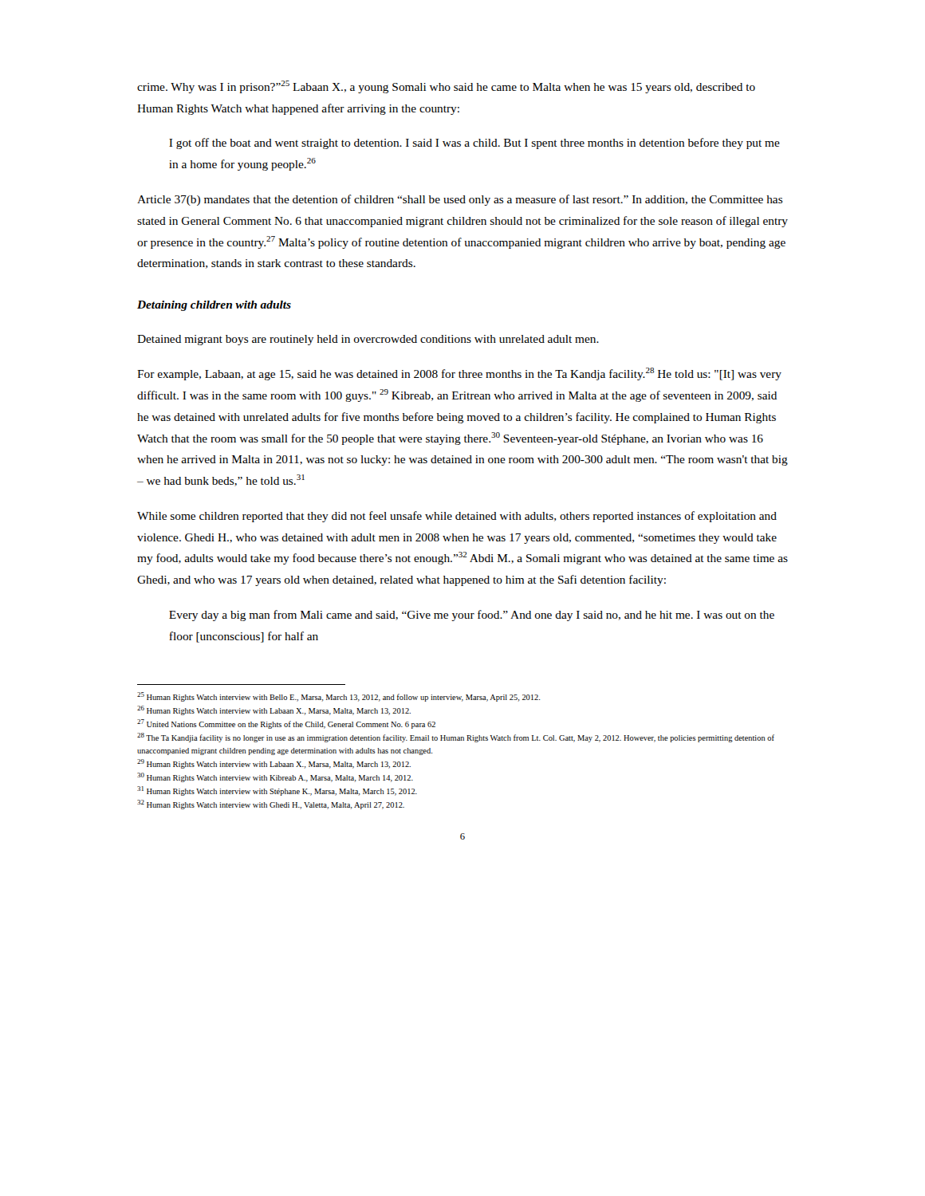crime. Why was I in prison?”25 Labaan X., a young Somali who said he came to Malta when he was 15 years old, described to Human Rights Watch what happened after arriving in the country:
I got off the boat and went straight to detention. I said I was a child. But I spent three months in detention before they put me in a home for young people.26
Article 37(b) mandates that the detention of children “shall be used only as a measure of last resort.” In addition, the Committee has stated in General Comment No. 6 that unaccompanied migrant children should not be criminalized for the sole reason of illegal entry or presence in the country.27 Malta’s policy of routine detention of unaccompanied migrant children who arrive by boat, pending age determination, stands in stark contrast to these standards.
Detaining children with adults
Detained migrant boys are routinely held in overcrowded conditions with unrelated adult men.
For example, Labaan, at age 15, said he was detained in 2008 for three months in the Ta Kandja facility.28 He told us: "[It] was very difficult. I was in the same room with 100 guys." 29 Kibreab, an Eritrean who arrived in Malta at the age of seventeen in 2009, said he was detained with unrelated adults for five months before being moved to a children’s facility. He complained to Human Rights Watch that the room was small for the 50 people that were staying there.30 Seventeen-year-old Stéphane, an Ivorian who was 16 when he arrived in Malta in 2011, was not so lucky: he was detained in one room with 200-300 adult men. “The room wasn't that big – we had bunk beds,” he told us.31
While some children reported that they did not feel unsafe while detained with adults, others reported instances of exploitation and violence. Ghedi H., who was detained with adult men in 2008 when he was 17 years old, commented, “sometimes they would take my food, adults would take my food because there’s not enough.”32 Abdi M., a Somali migrant who was detained at the same time as Ghedi, and who was 17 years old when detained, related what happened to him at the Safi detention facility:
Every day a big man from Mali came and said, “Give me your food.” And one day I said no, and he hit me. I was out on the floor [unconscious] for half an
25 Human Rights Watch interview with Bello E., Marsa, March 13, 2012, and follow up interview, Marsa, April 25, 2012.
26 Human Rights Watch interview with Labaan X., Marsa, Malta, March 13, 2012.
27 United Nations Committee on the Rights of the Child, General Comment No. 6 para 62
28 The Ta Kandjia facility is no longer in use as an immigration detention facility. Email to Human Rights Watch from Lt. Col. Gatt, May 2, 2012. However, the policies permitting detention of unaccompanied migrant children pending age determination with adults has not changed.
29 Human Rights Watch interview with Labaan X., Marsa, Malta, March 13, 2012.
30 Human Rights Watch interview with Kibreab A., Marsa, Malta, March 14, 2012.
31 Human Rights Watch interview with Stéphane K., Marsa, Malta, March 15, 2012.
32 Human Rights Watch interview with Ghedi H., Valetta, Malta, April 27, 2012.
6